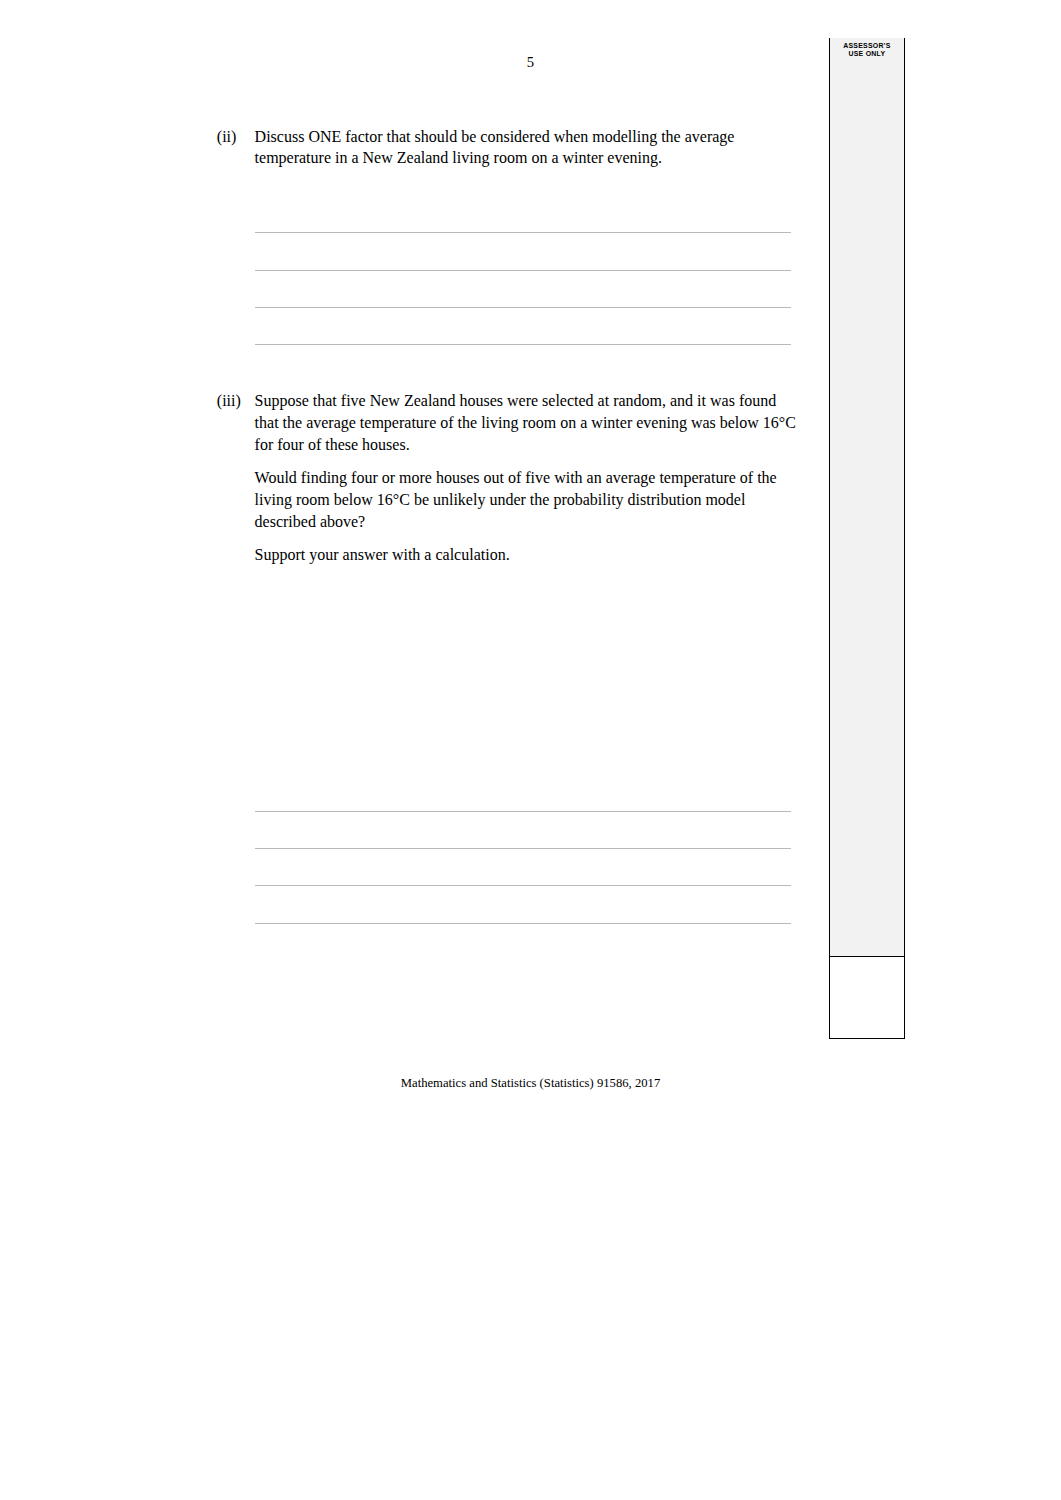Assessor's
use only
5
(ii)
Discuss ONE factor that should be considered when modelling the average temperature in a New Zealand living room on a winter evening.
(iii)
Suppose that five New Zealand houses were selected at random, and it was found that the average temperature of the living room on a winter evening was below 16°C for four of these houses.
Would finding four or more houses out of five with an average temperature of the living room below 16°C be unlikely under the probability distribution model described above?
Support your answer with a calculation.
Mathematics and Statistics (Statistics) 91586, 2017